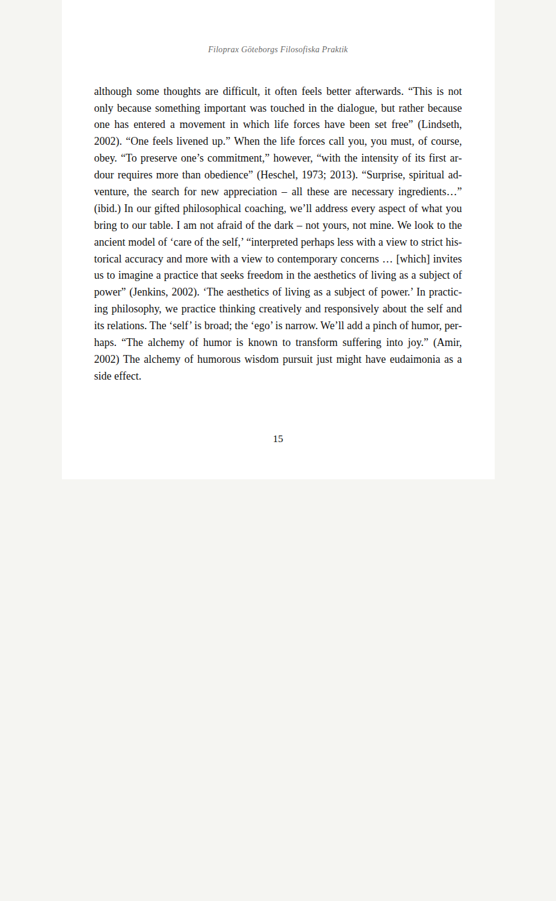Filoprax Göteborgs Filosofiska Praktik
although some thoughts are difficult, it often feels better afterwards. “This is not only because something important was touched in the dialogue, but rather because one has entered a movement in which life forces have been set free” (Lindseth, 2002). “One feels livened up.” When the life forces call you, you must, of course, obey. “To preserve one’s commitment,” however, “with the intensity of its first ardour requires more than obedience” (Heschel, 1973; 2013). “Surprise, spiritual adventure, the search for new appreciation – all these are necessary ingredients…” (ibid.) In our gifted philosophical coaching, we’ll address every aspect of what you bring to our table. I am not afraid of the dark – not yours, not mine. We look to the ancient model of ‘care of the self,’ “interpreted perhaps less with a view to strict historical accuracy and more with a view to contemporary concerns … [which] invites us to imagine a practice that seeks freedom in the aesthetics of living as a subject of power” (Jenkins, 2002). ‘The aesthetics of living as a subject of power.’ In practicing philosophy, we practice thinking creatively and responsively about the self and its relations. The ‘self’ is broad; the ‘ego’ is narrow. We’ll add a pinch of humor, perhaps. “The alchemy of humor is known to transform suffering into joy.” (Amir, 2002) The alchemy of humorous wisdom pursuit just might have eudaimonia as a side effect.
15